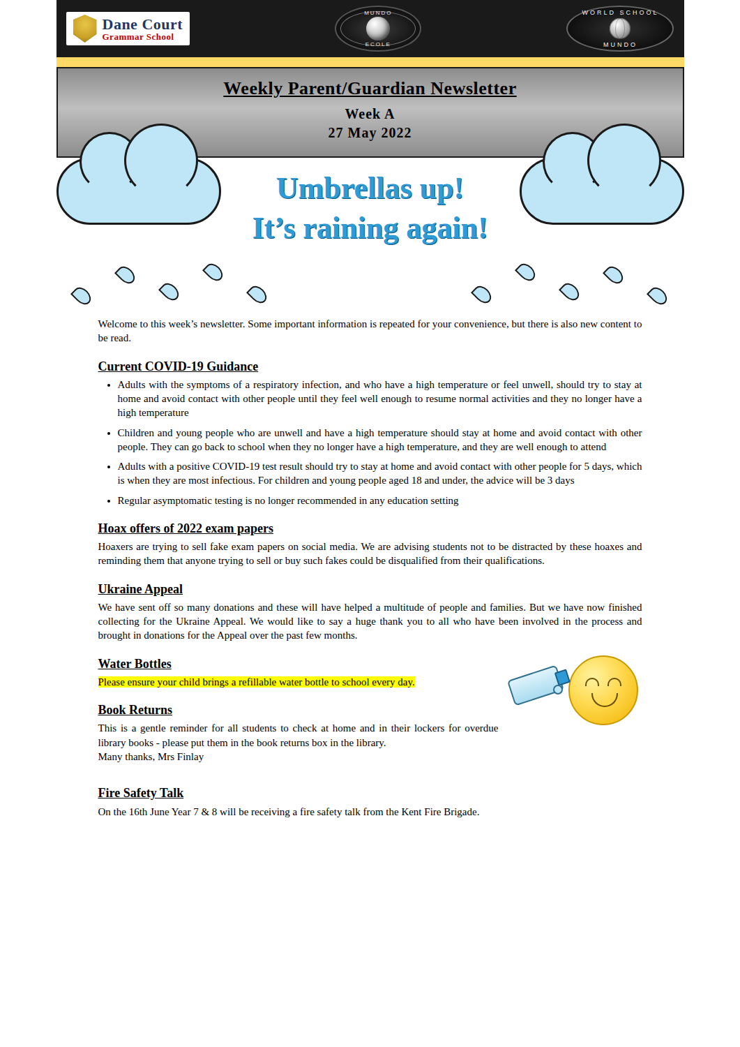Dane Court
Grammar School
Mundo
Ecole
World School
Mundo
Weekly Parent/Guardian Newsletter
Week A
27 May 2022
Umbrellas up!
It’s raining again!
Welcome to this week’s newsletter. Some important information is repeated for your convenience, but there is also new content to be read.
Current COVID-19 Guidance
Adults with the symptoms of a respiratory infection, and who have a high temperature or feel unwell, should try to stay at home and avoid contact with other people until they feel well enough to resume normal activities and they no longer have a high temperature
Children and young people who are unwell and have a high temperature should stay at home and avoid contact with other people. They can go back to school when they no longer have a high temperature, and they are well enough to attend
Adults with a positive COVID-19 test result should try to stay at home and avoid contact with other people for 5 days, which is when they are most infectious. For children and young people aged 18 and under, the advice will be 3 days
Regular asymptomatic testing is no longer recommended in any education setting
Hoax offers of 2022 exam papers
Hoaxers are trying to sell fake exam papers on social media. We are advising students not to be distracted by these hoaxes and reminding them that anyone trying to sell or buy such fakes could be disqualified from their qualifications.
Ukraine Appeal
We have sent off so many donations and these will have helped a multitude of people and families. But we have now finished collecting for the Ukraine Appeal. We would like to say a huge thank you to all who have been involved in the process and brought in donations for the Appeal over the past few months.
Water Bottles
Please ensure your child brings a refillable water bottle to school every day.
Book Returns
This is a gentle reminder for all students to check at home and in their lockers for overdue library books - please put them in the book returns box in the library.
Many thanks, Mrs Finlay
Fire Safety Talk
On the 16th June Year 7 & 8 will be receiving a fire safety talk from the Kent Fire Brigade.